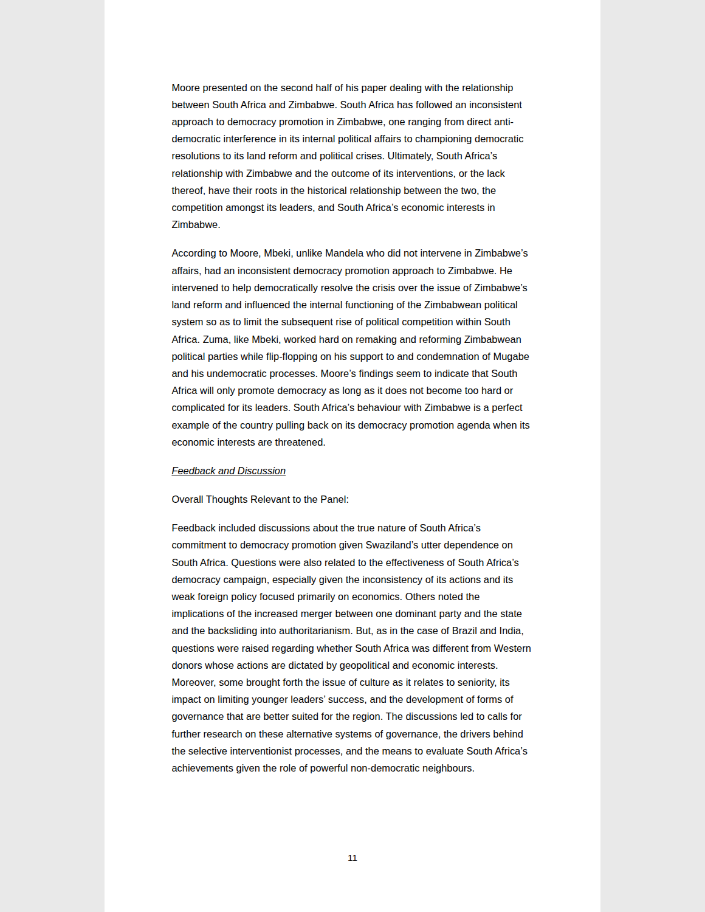Moore presented on the second half of his paper dealing with the relationship between South Africa and Zimbabwe. South Africa has followed an inconsistent approach to democracy promotion in Zimbabwe, one ranging from direct anti-democratic interference in its internal political affairs to championing democratic resolutions to its land reform and political crises. Ultimately, South Africa’s relationship with Zimbabwe and the outcome of its interventions, or the lack thereof, have their roots in the historical relationship between the two, the competition amongst its leaders, and South Africa’s economic interests in Zimbabwe.
According to Moore, Mbeki, unlike Mandela who did not intervene in Zimbabwe’s affairs, had an inconsistent democracy promotion approach to Zimbabwe. He intervened to help democratically resolve the crisis over the issue of Zimbabwe’s land reform and influenced the internal functioning of the Zimbabwean political system so as to limit the subsequent rise of political competition within South Africa. Zuma, like Mbeki, worked hard on remaking and reforming Zimbabwean political parties while flip-flopping on his support to and condemnation of Mugabe and his undemocratic processes. Moore’s findings seem to indicate that South Africa will only promote democracy as long as it does not become too hard or complicated for its leaders. South Africa’s behaviour with Zimbabwe is a perfect example of the country pulling back on its democracy promotion agenda when its economic interests are threatened.
Feedback and Discussion
Overall Thoughts Relevant to the Panel:
Feedback included discussions about the true nature of South Africa’s commitment to democracy promotion given Swaziland’s utter dependence on South Africa. Questions were also related to the effectiveness of South Africa’s democracy campaign, especially given the inconsistency of its actions and its weak foreign policy focused primarily on economics. Others noted the implications of the increased merger between one dominant party and the state and the backsliding into authoritarianism. But, as in the case of Brazil and India, questions were raised regarding whether South Africa was different from Western donors whose actions are dictated by geopolitical and economic interests. Moreover, some brought forth the issue of culture as it relates to seniority, its impact on limiting younger leaders’ success, and the development of forms of governance that are better suited for the region. The discussions led to calls for further research on these alternative systems of governance, the drivers behind the selective interventionist processes, and the means to evaluate South Africa’s achievements given the role of powerful non-democratic neighbours.
11